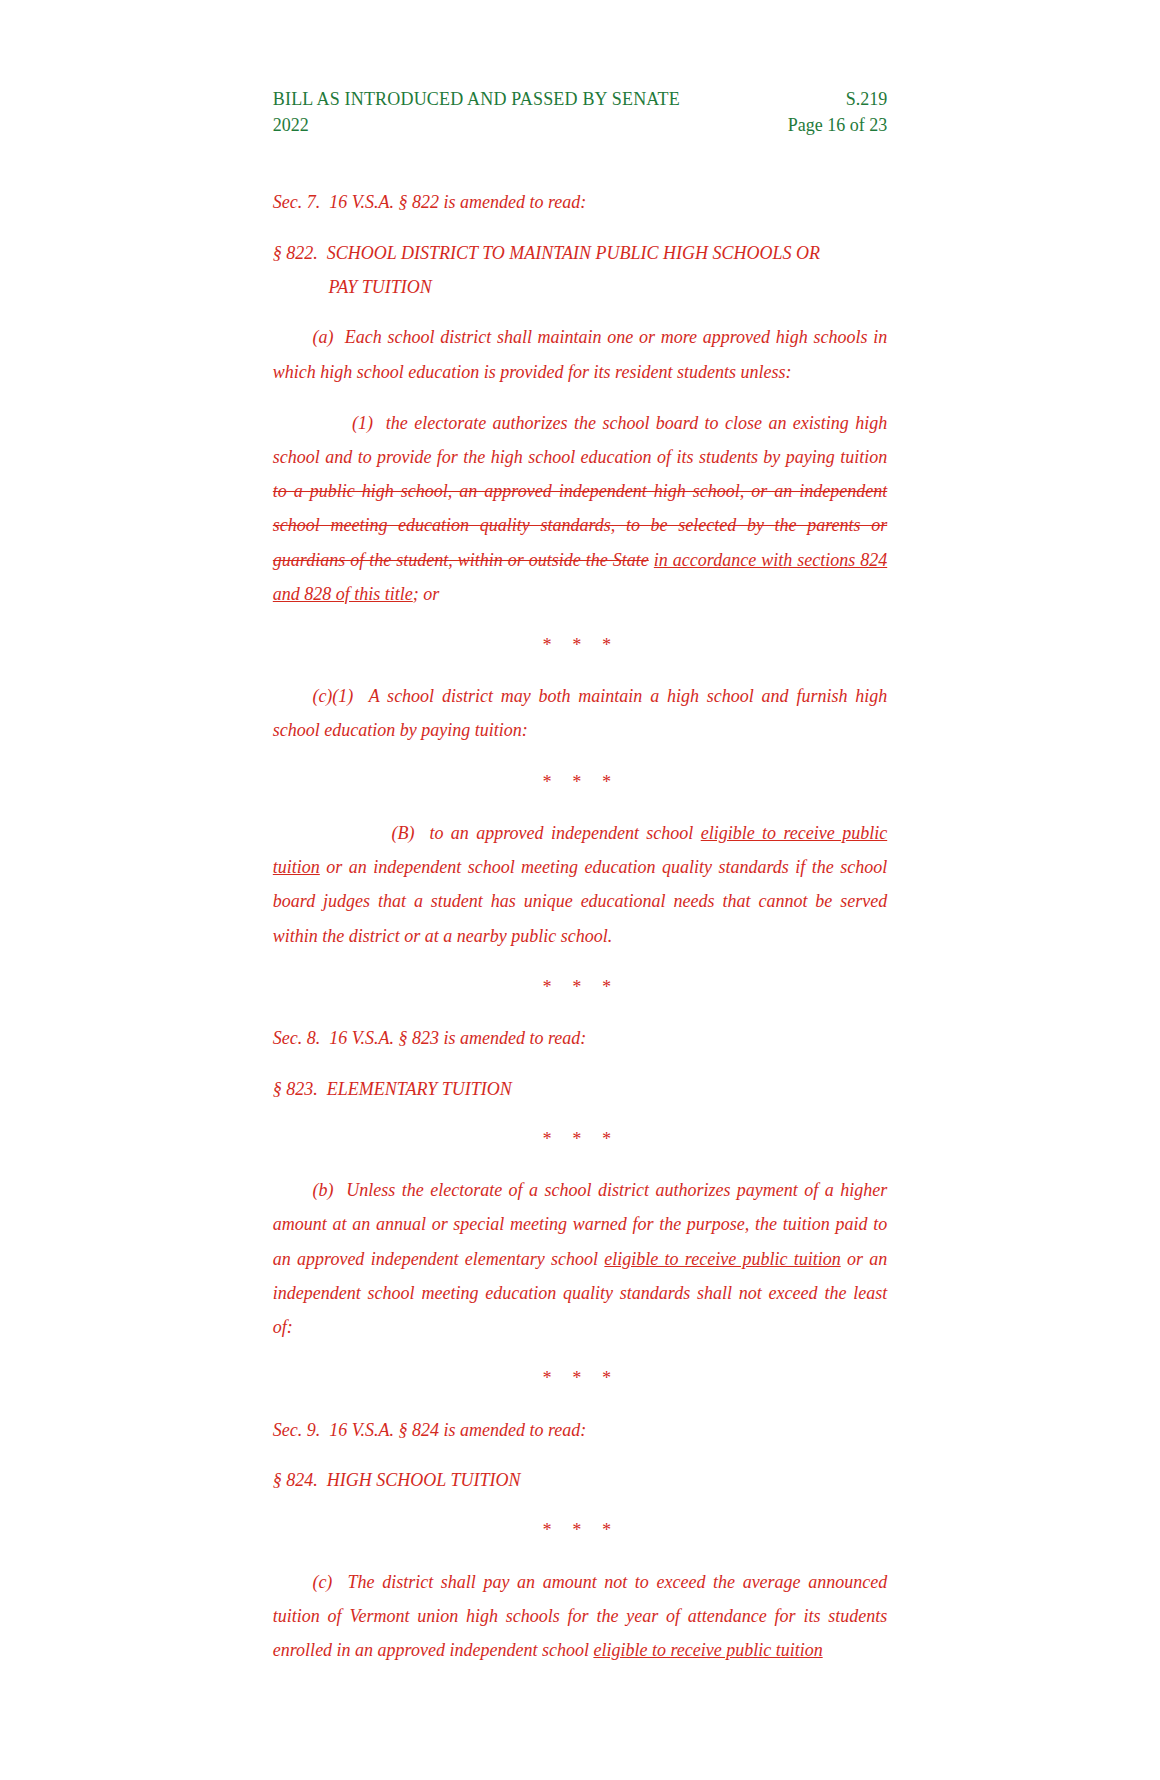BILL AS INTRODUCED AND PASSED BY SENATE
2022
S.219
Page 16 of 23
Sec. 7. 16 V.S.A. § 822 is amended to read:
§ 822. SCHOOL DISTRICT TO MAINTAIN PUBLIC HIGH SCHOOLS OR PAY TUITION
(a) Each school district shall maintain one or more approved high schools in which high school education is provided for its resident students unless:
(1) the electorate authorizes the school board to close an existing high school and to provide for the high school education of its students by paying tuition to a public high school, an approved independent high school, or an independent school meeting education quality standards, to be selected by the parents or guardians of the student, within or outside the State in accordance with sections 824 and 828 of this title; or
* * *
(c)(1) A school district may both maintain a high school and furnish high school education by paying tuition:
* * *
(B) to an approved independent school eligible to receive public tuition or an independent school meeting education quality standards if the school board judges that a student has unique educational needs that cannot be served within the district or at a nearby public school.
* * *
Sec. 8. 16 V.S.A. § 823 is amended to read:
§ 823. ELEMENTARY TUITION
* * *
(b) Unless the electorate of a school district authorizes payment of a higher amount at an annual or special meeting warned for the purpose, the tuition paid to an approved independent elementary school eligible to receive public tuition or an independent school meeting education quality standards shall not exceed the least of:
* * *
Sec. 9. 16 V.S.A. § 824 is amended to read:
§ 824. HIGH SCHOOL TUITION
* * *
(c) The district shall pay an amount not to exceed the average announced tuition of Vermont union high schools for the year of attendance for its students enrolled in an approved independent school eligible to receive public tuition